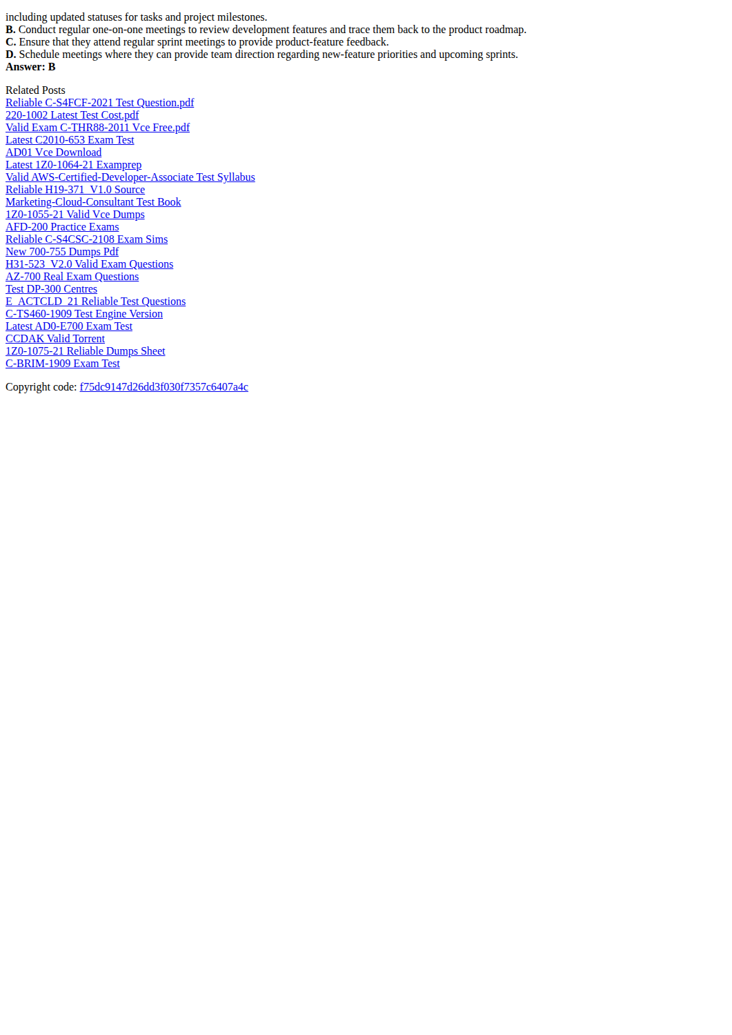including updated statuses for tasks and project milestones.
B. Conduct regular one-on-one meetings to review development features and trace them back to the product roadmap.
C. Ensure that they attend regular sprint meetings to provide product-feature feedback.
D. Schedule meetings where they can provide team direction regarding new-feature priorities and upcoming sprints.
Answer: B
Related Posts
Reliable C-S4FCF-2021 Test Question.pdf
220-1002 Latest Test Cost.pdf
Valid Exam C-THR88-2011 Vce Free.pdf
Latest C2010-653 Exam Test
AD01 Vce Download
Latest 1Z0-1064-21 Examprep
Valid AWS-Certified-Developer-Associate Test Syllabus
Reliable H19-371_V1.0 Source
Marketing-Cloud-Consultant Test Book
1Z0-1055-21 Valid Vce Dumps
AFD-200 Practice Exams
Reliable C-S4CSC-2108 Exam Sims
New 700-755 Dumps Pdf
H31-523_V2.0 Valid Exam Questions
AZ-700 Real Exam Questions
Test DP-300 Centres
E_ACTCLD_21 Reliable Test Questions
C-TS460-1909 Test Engine Version
Latest AD0-E700 Exam Test
CCDAK Valid Torrent
1Z0-1075-21 Reliable Dumps Sheet
C-BRIM-1909 Exam Test
Copyright code: f75dc9147d26dd3f030f7357c6407a4c